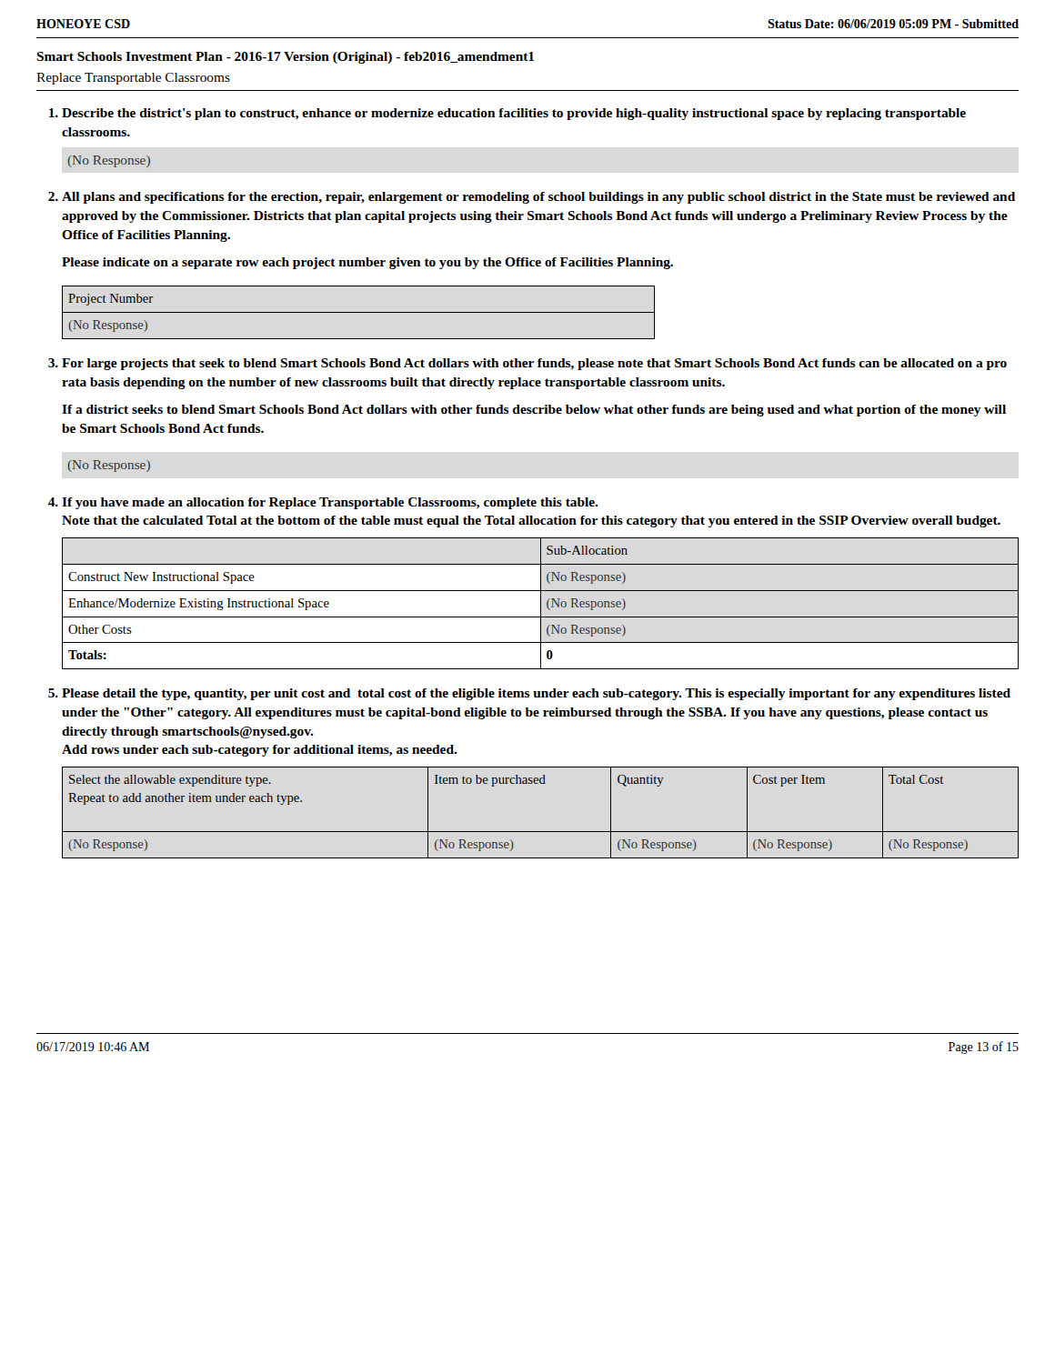HONEOYE CSD Status Date: 06/06/2019 05:09 PM - Submitted
Smart Schools Investment Plan - 2016-17 Version (Original) - feb2016_amendment1
Replace Transportable Classrooms
Describe the district's plan to construct, enhance or modernize education facilities to provide high-quality instructional space by replacing transportable classrooms.
(No Response)
All plans and specifications for the erection, repair, enlargement or remodeling of school buildings in any public school district in the State must be reviewed and approved by the Commissioner. Districts that plan capital projects using their Smart Schools Bond Act funds will undergo a Preliminary Review Process by the Office of Facilities Planning.
Please indicate on a separate row each project number given to you by the Office of Facilities Planning.
| Project Number |
| --- |
| (No Response) |
For large projects that seek to blend Smart Schools Bond Act dollars with other funds, please note that Smart Schools Bond Act funds can be allocated on a pro rata basis depending on the number of new classrooms built that directly replace transportable classroom units.
If a district seeks to blend Smart Schools Bond Act dollars with other funds describe below what other funds are being used and what portion of the money will be Smart Schools Bond Act funds.
(No Response)
If you have made an allocation for Replace Transportable Classrooms, complete this table.
Note that the calculated Total at the bottom of the table must equal the Total allocation for this category that you entered in the SSIP Overview overall budget.
| | Sub-Allocation |
| --- | --- |
| Construct New Instructional Space | (No Response) |
| Enhance/Modernize Existing Instructional Space | (No Response) |
| Other Costs | (No Response) |
| Totals: | 0 |
Please detail the type, quantity, per unit cost and total cost of the eligible items under each sub-category. This is especially important for any expenditures listed under the "Other" category. All expenditures must be capital-bond eligible to be reimbursed through the SSBA. If you have any questions, please contact us directly through smartschools@nysed.gov.
Add rows under each sub-category for additional items, as needed.
| Select the allowable expenditure type. Repeat to add another item under each type. | Item to be purchased | Quantity | Cost per Item | Total Cost |
| --- | --- | --- | --- | --- |
| (No Response) | (No Response) | (No Response) | (No Response) | (No Response) |
06/17/2019 10:46 AM Page 13 of 15